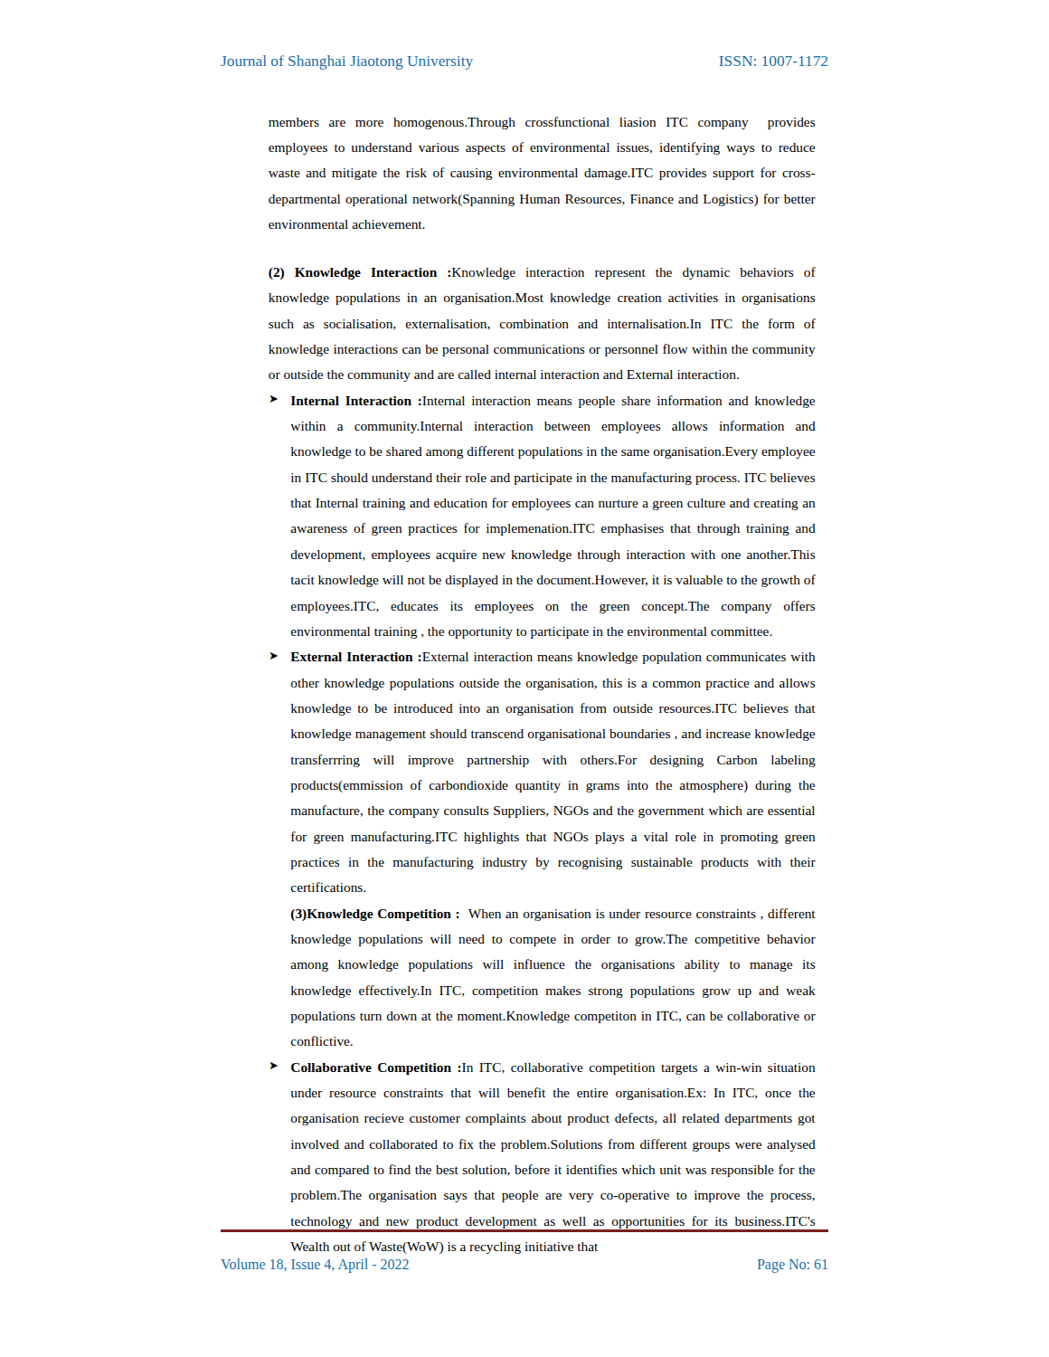Journal of Shanghai Jiaotong University
ISSN: 1007-1172
members are more homogenous.Through crossfunctional liasion ITC company provides employees to understand various aspects of environmental issues, identifying ways to reduce waste and mitigate the risk of causing environmental damage.ITC provides support for cross-departmental operational network(Spanning Human Resources, Finance and Logistics) for better environmental achievement.
(2) Knowledge Interaction : Knowledge interaction represent the dynamic behaviors of knowledge populations in an organisation.Most knowledge creation activities in organisations such as socialisation, externalisation, combination and internalisation.In ITC the form of knowledge interactions can be personal communications or personnel flow within the community or outside the community and are called internal interaction and External interaction.
Internal Interaction : Internal interaction means people share information and knowledge within a community.Internal interaction between employees allows information and knowledge to be shared among different populations in the same organisation.Every employee in ITC should understand their role and participate in the manufacturing process. ITC believes that Internal training and education for employees can nurture a green culture and creating an awareness of green practices for implemenation.ITC emphasises that through training and development, employees acquire new knowledge through interaction with one another.This tacit knowledge will not be displayed in the document.However, it is valuable to the growth of employees.ITC, educates its employees on the green concept.The company offers environmental training , the opportunity to participate in the environmental committee.
External Interaction : External interaction means knowledge population communicates with other knowledge populations outside the organisation, this is a common practice and allows knowledge to be introduced into an organisation from outside resources.ITC believes that knowledge management should transcend organisational boundaries , and increase knowledge transferrring will improve partnership with others.For designing Carbon labeling products(emmission of carbondioxide quantity in grams into the atmosphere) during the manufacture, the company consults Suppliers, NGOs and the government which are essential for green manufacturing.ITC highlights that NGOs plays a vital role in promoting green practices in the manufacturing industry by recognising sustainable products with their certifications.
(3)Knowledge Competition : When an organisation is under resource constraints , different knowledge populations will need to compete in order to grow.The competitive behavior among knowledge populations will influence the organisations ability to manage its knowledge effectively.In ITC, competition makes strong populations grow up and weak populations turn down at the moment.Knowledge competiton in ITC, can be collaborative or conflictive.
Collaborative Competition : In ITC, collaborative competition targets a win-win situation under resource constraints that will benefit the entire organisation.Ex: In ITC, once the organisation recieve customer complaints about product defects, all related departments got involved and collaborated to fix the problem.Solutions from different groups were analysed and compared to find the best solution, before it identifies which unit was responsible for the problem.The organisation says that people are very co-operative to improve the process, technology and new product development as well as opportunities for its business.ITC's Wealth out of Waste(WoW) is a recycling initiative that
Volume 18, Issue 4, April - 2022
Page No: 61